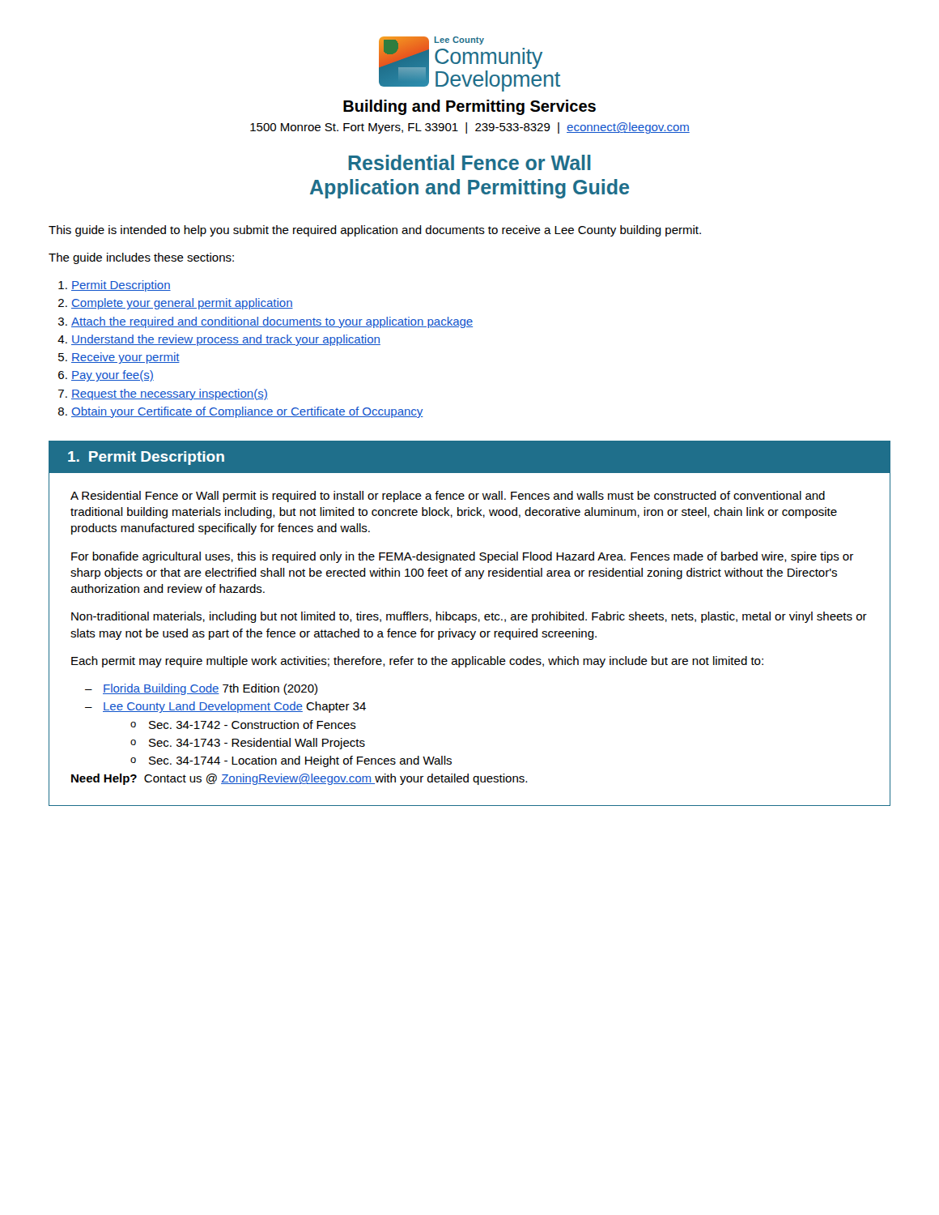Lee County
Community
Development
Building and Permitting Services
1500 Monroe St. Fort Myers, FL 33901 | 239-533-8329 | econnect@leegov.com
Residential Fence or Wall
Application and Permitting Guide
This guide is intended to help you submit the required application and documents to receive a Lee County building permit.
The guide includes these sections:
Permit Description
Complete your general permit application
Attach the required and conditional documents to your application package
Understand the review process and track your application
Receive your permit
Pay your fee(s)
Request the necessary inspection(s)
Obtain your Certificate of Compliance or Certificate of Occupancy
1. Permit Description
A Residential Fence or Wall permit is required to install or replace a fence or wall. Fences and walls must be constructed of conventional and traditional building materials including, but not limited to concrete block, brick, wood, decorative aluminum, iron or steel, chain link or composite products manufactured specifically for fences and walls.
For bonafide agricultural uses, this is required only in the FEMA-designated Special Flood Hazard Area. Fences made of barbed wire, spire tips or sharp objects or that are electrified shall not be erected within 100 feet of any residential area or residential zoning district without the Director's authorization and review of hazards.
Non-traditional materials, including but not limited to, tires, mufflers, hibcaps, etc., are prohibited. Fabric sheets, nets, plastic, metal or vinyl sheets or slats may not be used as part of the fence or attached to a fence for privacy or required screening.
Each permit may require multiple work activities; therefore, refer to the applicable codes, which may include but are not limited to:
Florida Building Code 7th Edition (2020)
Lee County Land Development Code Chapter 34
Sec. 34-1742 - Construction of Fences
Sec. 34-1743 - Residential Wall Projects
Sec. 34-1744 - Location and Height of Fences and Walls
Need Help? Contact us @ ZoningReview@leegov.com with your detailed questions.